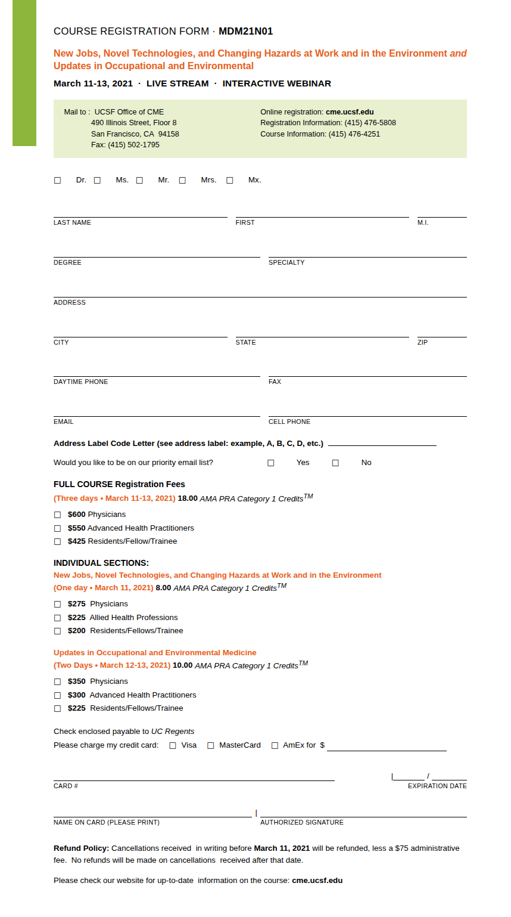COURSE REGISTRATION FORM · MDM21N01
New Jobs, Novel Technologies, and Changing Hazards at Work and in the Environment and Updates in Occupational and Environmental
March 11-13, 2021 · LIVE STREAM · INTERACTIVE WEBINAR
Mail to : UCSF Office of CME
490 Illinois Street, Floor 8
San Francisco, CA 94158
Fax: (415) 502-1795
Online registration: cme.ucsf.edu
Registration Information: (415) 476-5808
Course Information: (415) 476-4251
□ Dr. □ Ms. □ Mr. □ Mrs. □ Mx.
| LAST NAME | | FIRST | | M.I. |
| DEGREE | | SPECIALTY |
| ADDRESS |
| CITY | | STATE | | ZIP |
| DAYTIME PHONE | | FAX |
| EMAIL | | CELL PHONE |
Address Label Code Letter (see address label: example, A, B, C, D, etc.)
Would you like to be on our priority email list? □ Yes □ No
FULL COURSE Registration Fees
(Three days • March 11-13, 2021) 18.00 AMA PRA Category 1 CreditsTM
□ $600 Physicians
□ $550 Advanced Health Practitioners
□ $425 Residents/Fellow/Trainee
INDIVIDUAL SECTIONS:
New Jobs, Novel Technologies, and Changing Hazards at Work and in the Environment
(One day • March 11, 2021) 8.00 AMA PRA Category 1 CreditsTM
□ $275 Physicians
□ $225 Allied Health Professions
□ $200 Residents/Fellows/Trainee
Updates in Occupational and Environmental Medicine
(Two Days • March 12-13, 2021) 10.00 AMA PRA Category 1 CreditsTM
□ $350 Physicians
□ $300 Advanced Health Practitioners
□ $225 Residents/Fellows/Trainee
Check enclosed payable to UC Regents
Please charge my credit card: □ Visa □ MasterCard □ AmEx for $
| | / / |
| CARD # | EXPIRATION DATE |
| | / | |
| NAME ON CARD (PLEASE PRINT) | | AUTHORIZED SIGNATURE |
Refund Policy: Cancellations received in writing before March 11, 2021 will be refunded, less a $75 administrative fee. No refunds will be made on cancellations received after that date.
Please check our website for up-to-date information on the course: cme.ucsf.edu